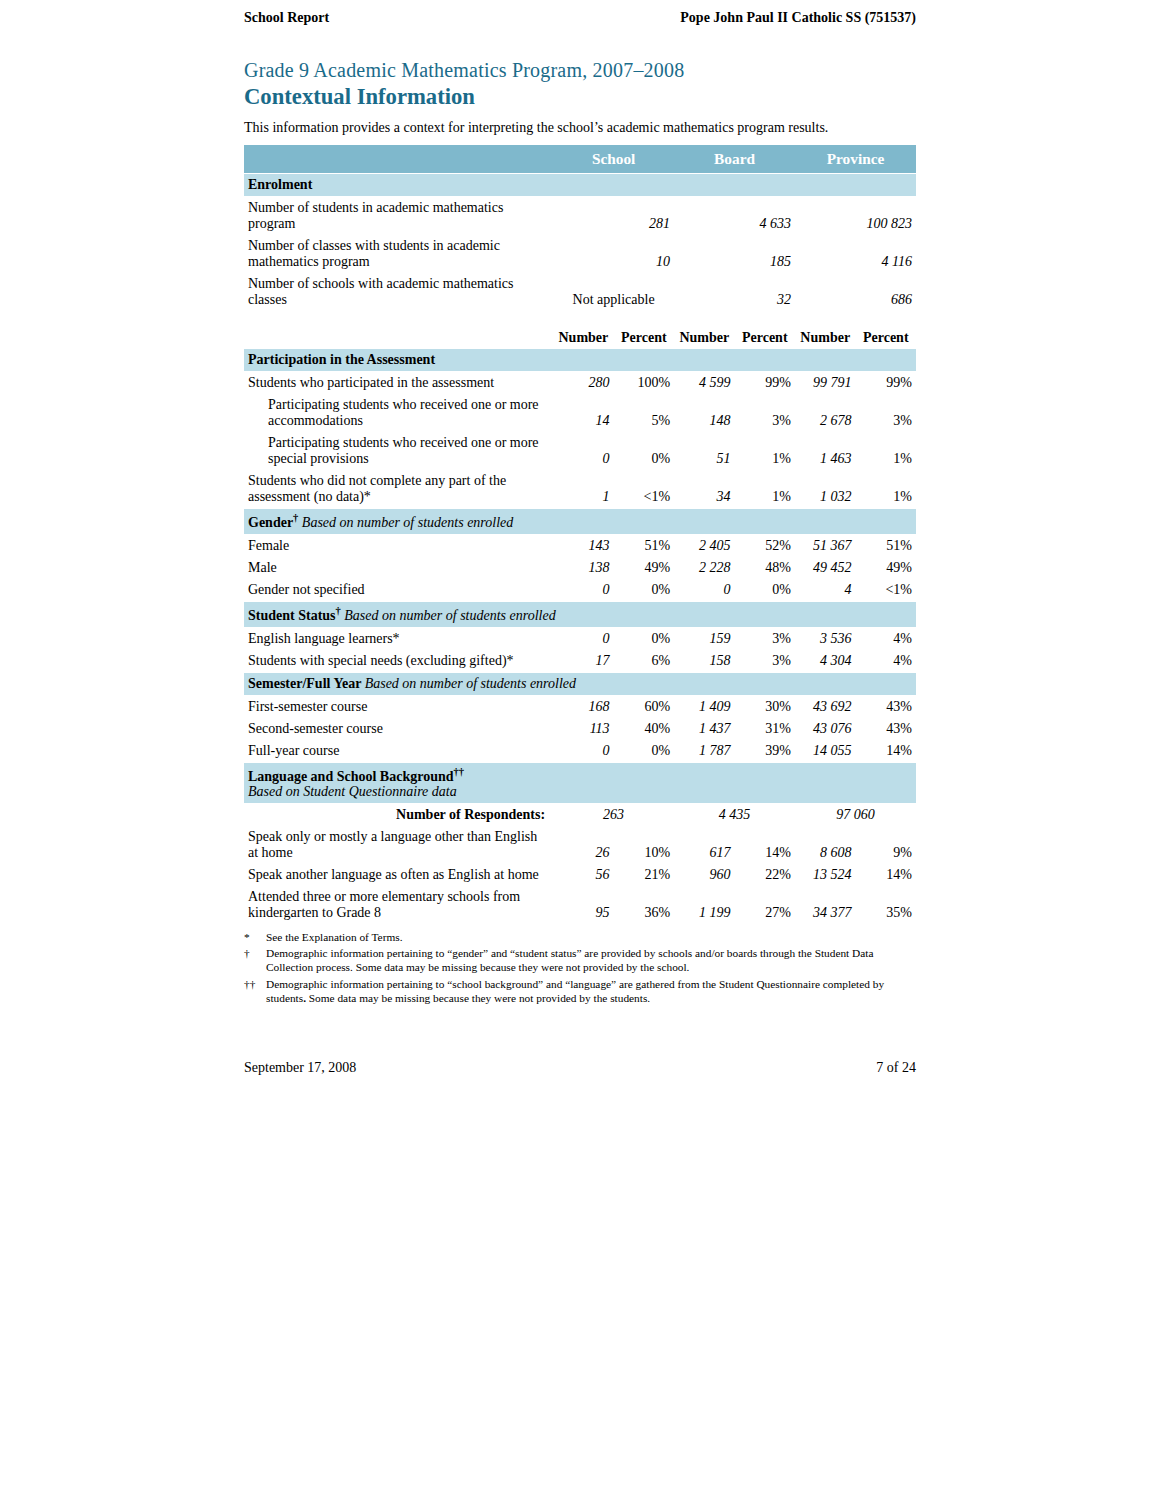School Report
Pope John Paul II Catholic SS (751537)
Grade 9 Academic Mathematics Program, 2007–2008
Contextual Information
This information provides a context for interpreting the school’s academic mathematics program results.
| | School | Board | Province |
| --- | --- | --- | --- |
| Enrolment |
| Number of students in academic mathematics program | 281 | 4 633 | 100 823 |
| Number of classes with students in academic mathematics program | 10 | 185 | 4 116 |
| Number of schools with academic mathematics classes | Not applicable | 32 | 686 |
| | Number | Percent | Number | Percent | Number | Percent |
| Participation in the Assessment |
| Students who participated in the assessment | 280 | 100% | 4 599 | 99% | 99 791 | 99% |
| Participating students who received one or more accommodations | 14 | 5% | 148 | 3% | 2 678 | 3% |
| Participating students who received one or more special provisions | 0 | 0% | 51 | 1% | 1 463 | 1% |
| Students who did not complete any part of the assessment (no data)* | 1 | <1% | 34 | 1% | 1 032 | 1% |
| Gender † Based on number of students enrolled |
| Female | 143 | 51% | 2 405 | 52% | 51 367 | 51% |
| Male | 138 | 49% | 2 228 | 48% | 49 452 | 49% |
| Gender not specified | 0 | 0% | 0 | 0% | 4 | <1% |
| Student Status † Based on number of students enrolled |
| English language learners* | 0 | 0% | 159 | 3% | 3 536 | 4% |
| Students with special needs (excluding gifted)* | 17 | 6% | 158 | 3% | 4 304 | 4% |
| Semester/Full Year Based on number of students enrolled |
| First-semester course | 168 | 60% | 1 409 | 30% | 43 692 | 43% |
| Second-semester course | 113 | 40% | 1 437 | 31% | 43 076 | 43% |
| Full-year course | 0 | 0% | 1 787 | 39% | 14 055 | 14% |
| Language and School Background †† Based on Student Questionnaire data |
| Number of Respondents: | 263 | 4 435 | 97 060 |
| Speak only or mostly a language other than English at home | 26 | 10% | 617 | 14% | 8 608 | 9% |
| Speak another language as often as English at home | 56 | 21% | 960 | 22% | 13 524 | 14% |
| Attended three or more elementary schools from kindergarten to Grade 8 | 95 | 36% | 1 199 | 27% | 34 377 | 35% |
| * | See the Explanation of Terms. |
| † | Demographic information pertaining to “gender” and “student status” are provided by schools and/or boards through the Student Data Collection process. Some data may be missing because they were not provided by the school. |
| †† | Demographic information pertaining to “school background” and “language” are gathered from the Student Questionnaire completed by students . Some data may be missing because they were not provided by the students. |
September 17, 2008
7 of 24